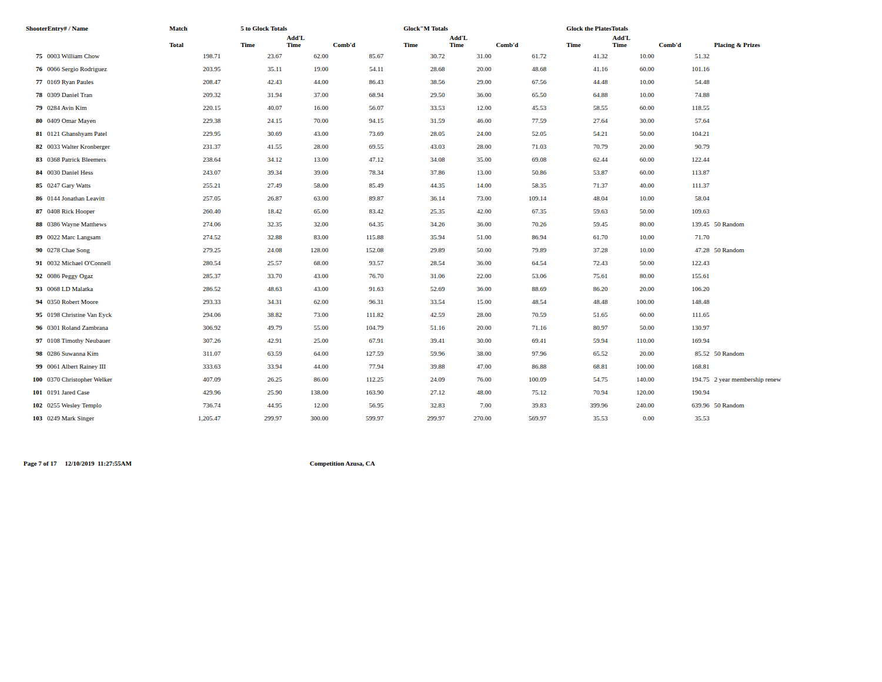| ShooterEntry# / Name | Match | | 5 to Glock Totals | | Glock"M Totals | | Glock the PlatesTotals | |
| --- | --- | --- | --- | --- | --- | --- | --- | --- |
| | | Total | | Time | Add'L Time | Comb'd | | Time | Add'L Time | Comb'd | | Time | Add'L Time | Comb'd | Placing & Prizes |
| 75 | 0003 William Chow | 198.71 | | 23.67 | 62.00 | 85.67 | | 30.72 | 31.00 | 61.72 | | 41.32 | 10.00 | 51.32 | |
| 76 | 0066 Sergio Rodriguez | 203.95 | | 35.11 | 19.00 | 54.11 | | 28.68 | 20.00 | 48.68 | | 41.16 | 60.00 | 101.16 | |
| 77 | 0169 Ryan Paules | 208.47 | | 42.43 | 44.00 | 86.43 | | 38.56 | 29.00 | 67.56 | | 44.48 | 10.00 | 54.48 | |
| 78 | 0309 Daniel Tran | 209.32 | | 31.94 | 37.00 | 68.94 | | 29.50 | 36.00 | 65.50 | | 64.88 | 10.00 | 74.88 | |
| 79 | 0284 Avin Kim | 220.15 | | 40.07 | 16.00 | 56.07 | | 33.53 | 12.00 | 45.53 | | 58.55 | 60.00 | 118.55 | |
| 80 | 0409 Omar Mayen | 229.38 | | 24.15 | 70.00 | 94.15 | | 31.59 | 46.00 | 77.59 | | 27.64 | 30.00 | 57.64 | |
| 81 | 0121 Ghanshyam Patel | 229.95 | | 30.69 | 43.00 | 73.69 | | 28.05 | 24.00 | 52.05 | | 54.21 | 50.00 | 104.21 | |
| 82 | 0033 Walter Kronberger | 231.37 | | 41.55 | 28.00 | 69.55 | | 43.03 | 28.00 | 71.03 | | 70.79 | 20.00 | 90.79 | |
| 83 | 0368 Patrick Bleemers | 238.64 | | 34.12 | 13.00 | 47.12 | | 34.08 | 35.00 | 69.08 | | 62.44 | 60.00 | 122.44 | |
| 84 | 0030 Daniel Hess | 243.07 | | 39.34 | 39.00 | 78.34 | | 37.86 | 13.00 | 50.86 | | 53.87 | 60.00 | 113.87 | |
| 85 | 0247 Gary Watts | 255.21 | | 27.49 | 58.00 | 85.49 | | 44.35 | 14.00 | 58.35 | | 71.37 | 40.00 | 111.37 | |
| 86 | 0144 Jonathan Leavitt | 257.05 | | 26.87 | 63.00 | 89.87 | | 36.14 | 73.00 | 109.14 | | 48.04 | 10.00 | 58.04 | |
| 87 | 0408 Rick Hooper | 260.40 | | 18.42 | 65.00 | 83.42 | | 25.35 | 42.00 | 67.35 | | 59.63 | 50.00 | 109.63 | |
| 88 | 0386 Wayne Matthews | 274.06 | | 32.35 | 32.00 | 64.35 | | 34.26 | 36.00 | 70.26 | | 59.45 | 80.00 | 139.45 | 50 Random |
| 89 | 0022 Marc Langsam | 274.52 | | 32.88 | 83.00 | 115.88 | | 35.94 | 51.00 | 86.94 | | 61.70 | 10.00 | 71.70 | |
| 90 | 0278 Chae Song | 279.25 | | 24.08 | 128.00 | 152.08 | | 29.89 | 50.00 | 79.89 | | 37.28 | 10.00 | 47.28 | 50 Random |
| 91 | 0032 Michael O'Connell | 280.54 | | 25.57 | 68.00 | 93.57 | | 28.54 | 36.00 | 64.54 | | 72.43 | 50.00 | 122.43 | |
| 92 | 0086 Peggy Ogaz | 285.37 | | 33.70 | 43.00 | 76.70 | | 31.06 | 22.00 | 53.06 | | 75.61 | 80.00 | 155.61 | |
| 93 | 0068 LD Malatka | 286.52 | | 48.63 | 43.00 | 91.63 | | 52.69 | 36.00 | 88.69 | | 86.20 | 20.00 | 106.20 | |
| 94 | 0350 Robert Moore | 293.33 | | 34.31 | 62.00 | 96.31 | | 33.54 | 15.00 | 48.54 | | 48.48 | 100.00 | 148.48 | |
| 95 | 0198 Christine Van Eyck | 294.06 | | 38.82 | 73.00 | 111.82 | | 42.59 | 28.00 | 70.59 | | 51.65 | 60.00 | 111.65 | |
| 96 | 0301 Roland Zambrana | 306.92 | | 49.79 | 55.00 | 104.79 | | 51.16 | 20.00 | 71.16 | | 80.97 | 50.00 | 130.97 | |
| 97 | 0108 Timothy Neubauer | 307.26 | | 42.91 | 25.00 | 67.91 | | 39.41 | 30.00 | 69.41 | | 59.94 | 110.00 | 169.94 | |
| 98 | 0286 Suwanna Kim | 311.07 | | 63.59 | 64.00 | 127.59 | | 59.96 | 38.00 | 97.96 | | 65.52 | 20.00 | 85.52 | 50 Random |
| 99 | 0061 Albert Rainey III | 333.63 | | 33.94 | 44.00 | 77.94 | | 39.88 | 47.00 | 86.88 | | 68.81 | 100.00 | 168.81 | |
| 100 | 0370 Christopher Welker | 407.09 | | 26.25 | 86.00 | 112.25 | | 24.09 | 76.00 | 100.09 | | 54.75 | 140.00 | 194.75 | 2 year membership renew |
| 101 | 0191 Jared Case | 429.96 | | 25.90 | 138.00 | 163.90 | | 27.12 | 48.00 | 75.12 | | 70.94 | 120.00 | 190.94 | |
| 102 | 0255 Wesley Templo | 736.74 | | 44.95 | 12.00 | 56.95 | | 32.83 | 7.00 | 39.83 | | 399.96 | 240.00 | 639.96 | 50 Random |
| 103 | 0249 Mark Singer | 1,205.47 | | 299.97 | 300.00 | 599.97 | | 299.97 | 270.00 | 569.97 | | 35.53 | 0.00 | 35.53 | |
Page 7 of 17 12/10/2019 11:27:55AM Competition Azusa, CA